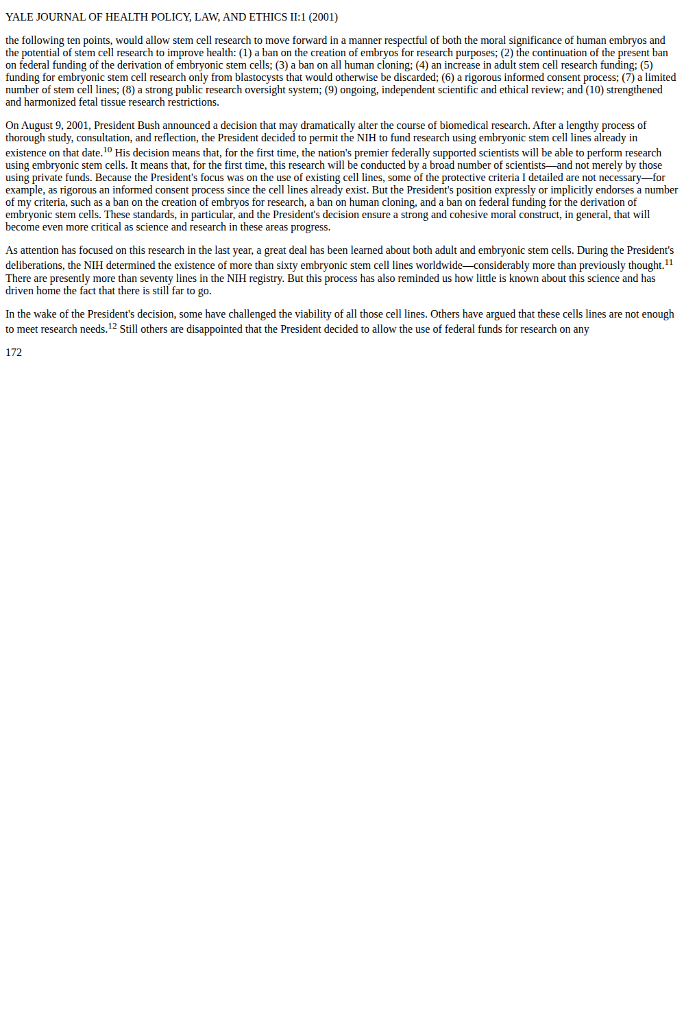YALE JOURNAL OF HEALTH POLICY, LAW, AND ETHICS II:1 (2001)
the following ten points, would allow stem cell research to move forward in a manner respectful of both the moral significance of human embryos and the potential of stem cell research to improve health: (1) a ban on the creation of embryos for research purposes; (2) the continuation of the present ban on federal funding of the derivation of embryonic stem cells; (3) a ban on all human cloning; (4) an increase in adult stem cell research funding; (5) funding for embryonic stem cell research only from blastocysts that would otherwise be discarded; (6) a rigorous informed consent process; (7) a limited number of stem cell lines; (8) a strong public research oversight system; (9) ongoing, independent scientific and ethical review; and (10) strengthened and harmonized fetal tissue research restrictions.
On August 9, 2001, President Bush announced a decision that may dramatically alter the course of biomedical research. After a lengthy process of thorough study, consultation, and reflection, the President decided to permit the NIH to fund research using embryonic stem cell lines already in existence on that date.10 His decision means that, for the first time, the nation's premier federally supported scientists will be able to perform research using embryonic stem cells. It means that, for the first time, this research will be conducted by a broad number of scientists—and not merely by those using private funds. Because the President's focus was on the use of existing cell lines, some of the protective criteria I detailed are not necessary—for example, as rigorous an informed consent process since the cell lines already exist. But the President's position expressly or implicitly endorses a number of my criteria, such as a ban on the creation of embryos for research, a ban on human cloning, and a ban on federal funding for the derivation of embryonic stem cells. These standards, in particular, and the President's decision ensure a strong and cohesive moral construct, in general, that will become even more critical as science and research in these areas progress.
As attention has focused on this research in the last year, a great deal has been learned about both adult and embryonic stem cells. During the President's deliberations, the NIH determined the existence of more than sixty embryonic stem cell lines worldwide—considerably more than previously thought.11 There are presently more than seventy lines in the NIH registry. But this process has also reminded us how little is known about this science and has driven home the fact that there is still far to go.
In the wake of the President's decision, some have challenged the viability of all those cell lines. Others have argued that these cells lines are not enough to meet research needs.12 Still others are disappointed that the President decided to allow the use of federal funds for research on any
172